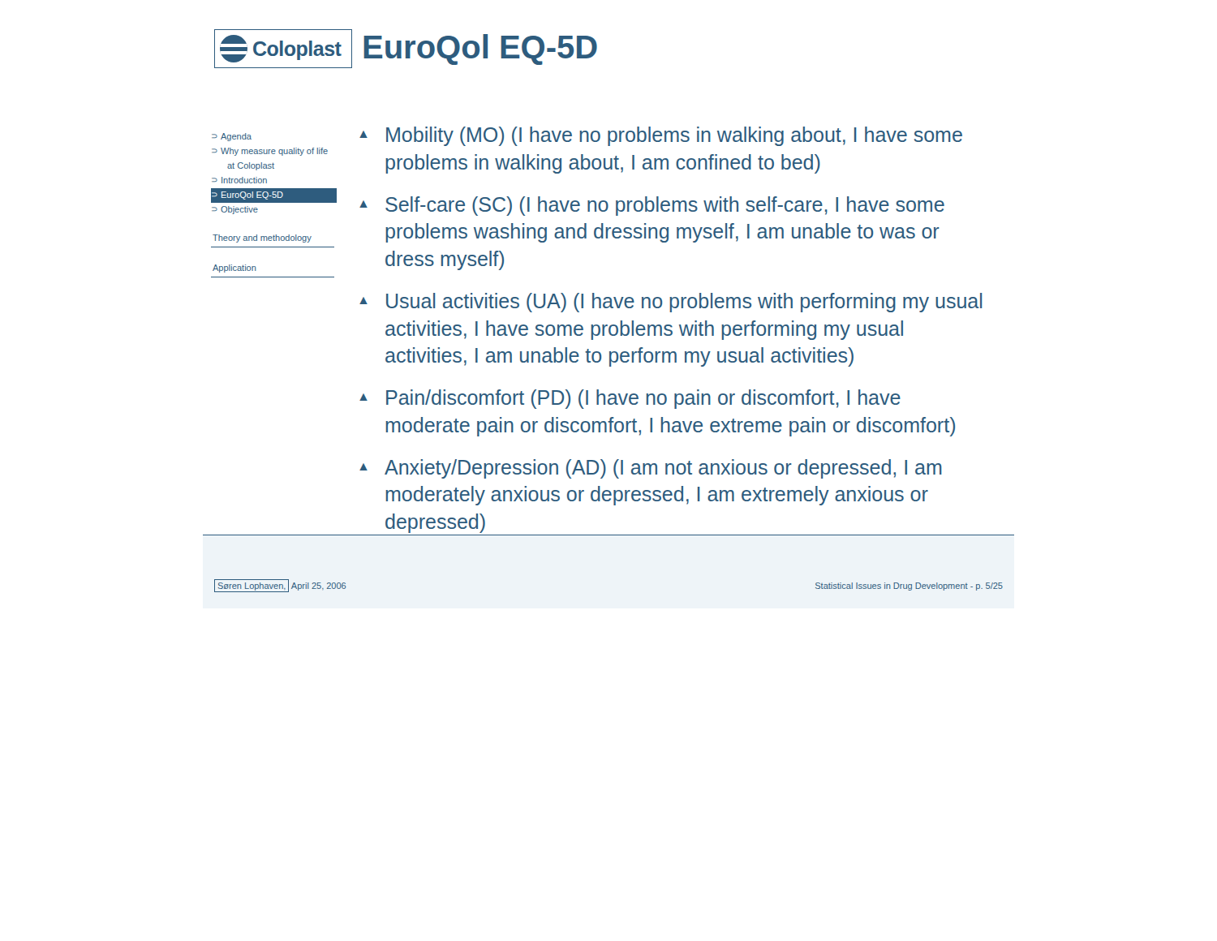Coloplast
EuroQol EQ-5D
Agenda
Why measure quality of life
at Coloplast
Introduction
EuroQol EQ-5D
Objective
Theory and methodology
Application
Mobility (MO) (I have no problems in walking about, I have some problems in walking about, I am confined to bed)
Self-care (SC) (I have no problems with self-care, I have some problems washing and dressing myself, I am unable to was or dress myself)
Usual activities (UA) (I have no problems with performing my usual activities, I have some problems with performing my usual activities, I am unable to perform my usual activities)
Pain/discomfort (PD) (I have no pain or discomfort, I have moderate pain or discomfort, I have extreme pain or discomfort)
Anxiety/Depression (AD) (I am not anxious or depressed, I am moderately anxious or depressed, I am extremely anxious or depressed)
Søren Lophaven, April 25, 2006
Statistical Issues in Drug Development - p. 5/25